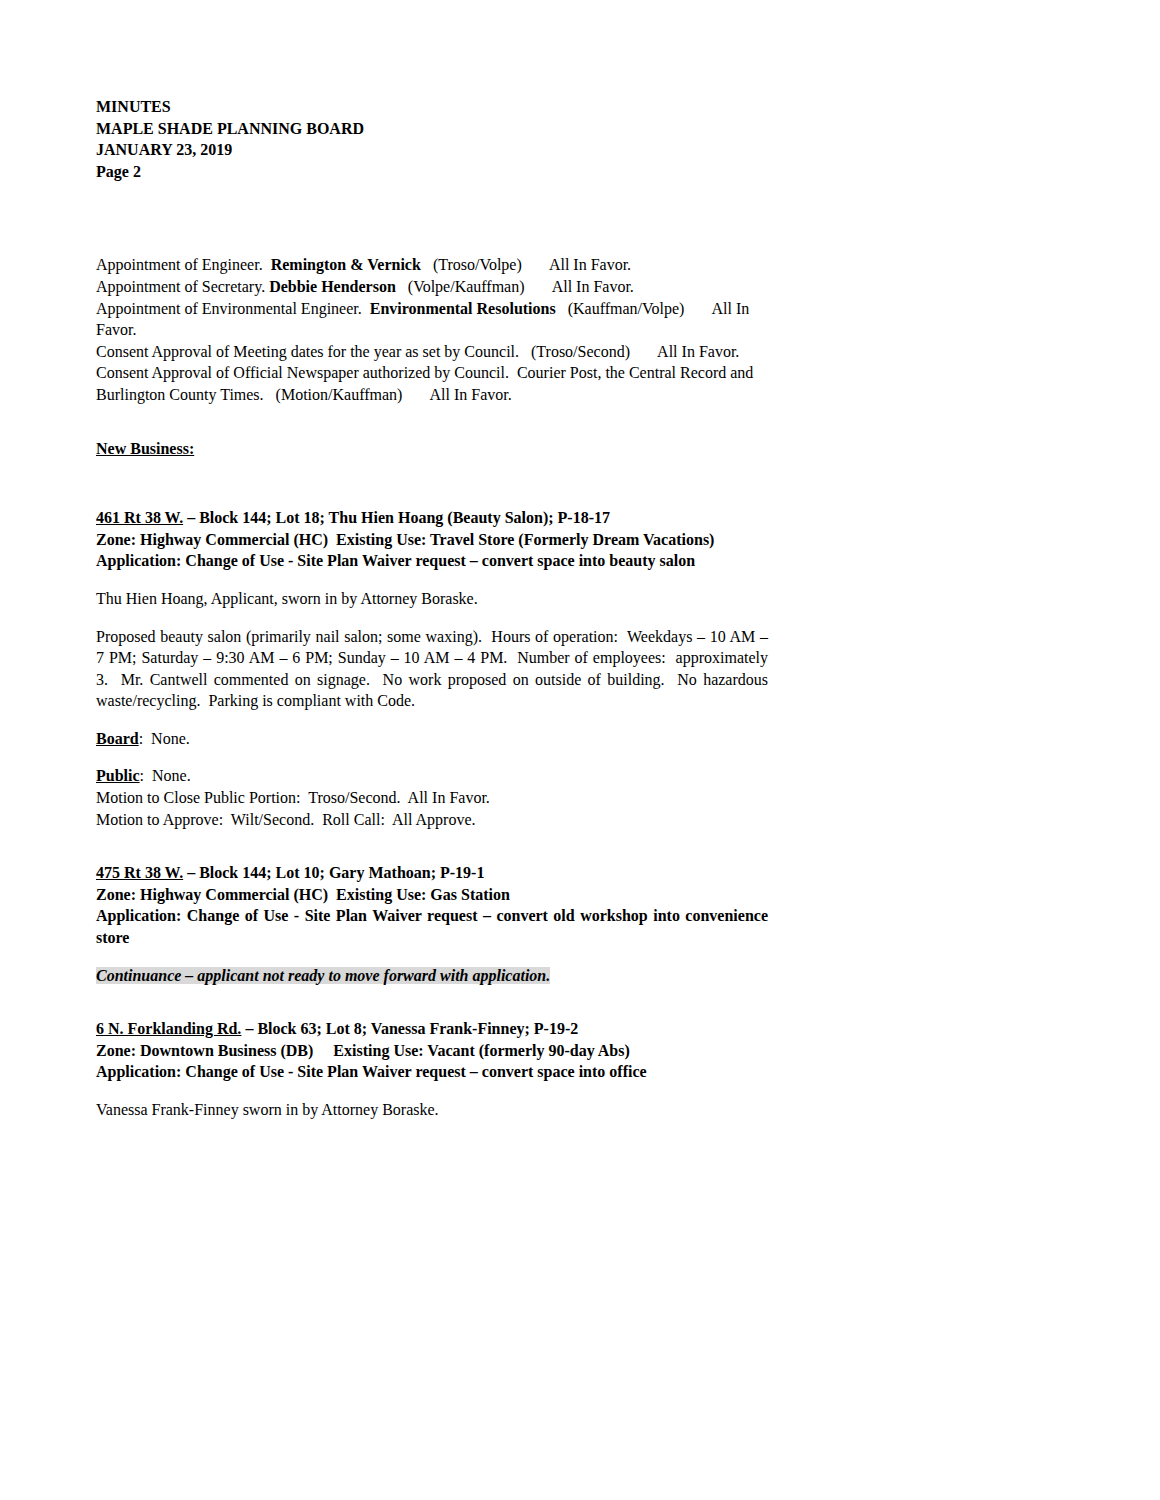MINUTES
MAPLE SHADE PLANNING BOARD
JANUARY 23, 2019
Page 2
Appointment of Engineer. Remington & Vernick (Troso/Volpe) All In Favor.
Appointment of Secretary. Debbie Henderson (Volpe/Kauffman) All In Favor.
Appointment of Environmental Engineer. Environmental Resolutions (Kauffman/Volpe) All In Favor.
Consent Approval of Meeting dates for the year as set by Council. (Troso/Second) All In Favor.
Consent Approval of Official Newspaper authorized by Council. Courier Post, the Central Record and Burlington County Times. (Motion/Kauffman) All In Favor.
New Business:
461 Rt 38 W. – Block 144; Lot 18; Thu Hien Hoang (Beauty Salon); P-18-17
Zone: Highway Commercial (HC) Existing Use: Travel Store (Formerly Dream Vacations)
Application: Change of Use - Site Plan Waiver request – convert space into beauty salon
Thu Hien Hoang, Applicant, sworn in by Attorney Boraske.
Proposed beauty salon (primarily nail salon; some waxing). Hours of operation: Weekdays – 10 AM – 7 PM; Saturday – 9:30 AM – 6 PM; Sunday – 10 AM – 4 PM. Number of employees: approximately 3. Mr. Cantwell commented on signage. No work proposed on outside of building. No hazardous waste/recycling. Parking is compliant with Code.
Board: None.
Public: None.
Motion to Close Public Portion: Troso/Second. All In Favor.
Motion to Approve: Wilt/Second. Roll Call: All Approve.
475 Rt 38 W. – Block 144; Lot 10; Gary Mathoan; P-19-1
Zone: Highway Commercial (HC) Existing Use: Gas Station
Application: Change of Use - Site Plan Waiver request – convert old workshop into convenience store
Continuance – applicant not ready to move forward with application.
6 N. Forklanding Rd. – Block 63; Lot 8; Vanessa Frank-Finney; P-19-2
Zone: Downtown Business (DB) Existing Use: Vacant (formerly 90-day Abs)
Application: Change of Use - Site Plan Waiver request – convert space into office
Vanessa Frank-Finney sworn in by Attorney Boraske.